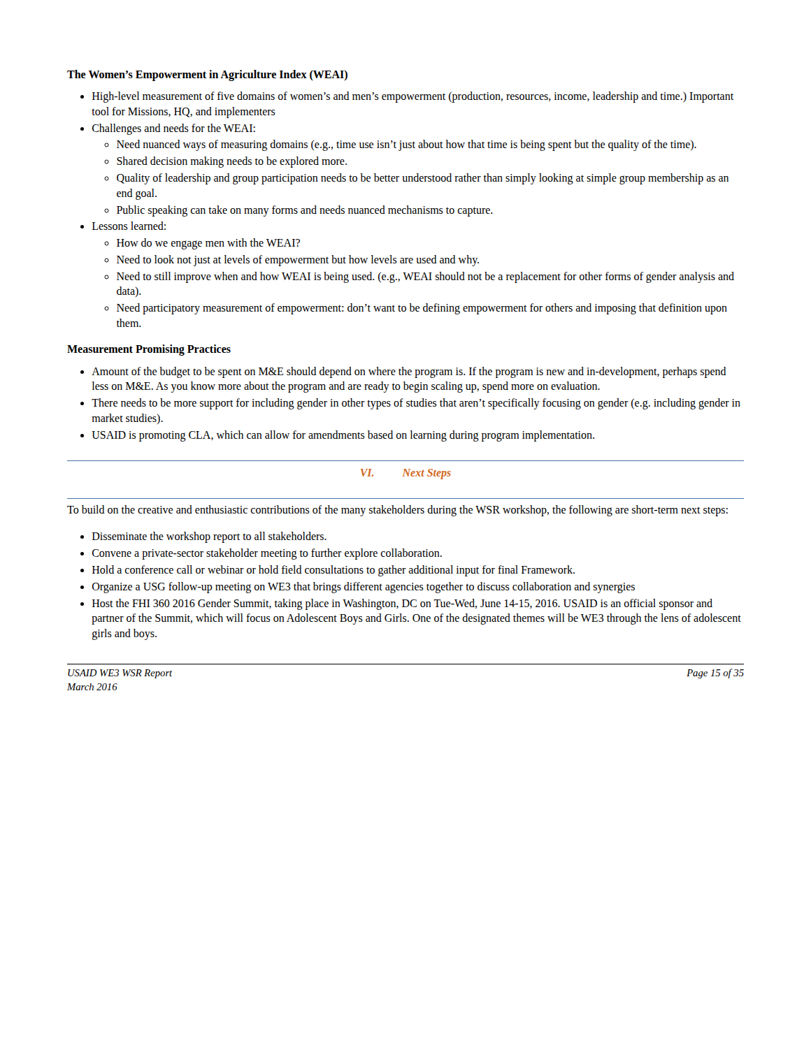The Women’s Empowerment in Agriculture Index (WEAI)
High-level measurement of five domains of women’s and men’s empowerment (production, resources, income, leadership and time.) Important tool for Missions, HQ, and implementers
Challenges and needs for the WEAI:
Need nuanced ways of measuring domains (e.g., time use isn’t just about how that time is being spent but the quality of the time).
Shared decision making needs to be explored more.
Quality of leadership and group participation needs to be better understood rather than simply looking at simple group membership as an end goal.
Public speaking can take on many forms and needs nuanced mechanisms to capture.
Lessons learned:
How do we engage men with the WEAI?
Need to look not just at levels of empowerment but how levels are used and why.
Need to still improve when and how WEAI is being used. (e.g., WEAI should not be a replacement for other forms of gender analysis and data).
Need participatory measurement of empowerment: don’t want to be defining empowerment for others and imposing that definition upon them.
Measurement Promising Practices
Amount of the budget to be spent on M&E should depend on where the program is. If the program is new and in-development, perhaps spend less on M&E. As you know more about the program and are ready to begin scaling up, spend more on evaluation.
There needs to be more support for including gender in other types of studies that aren’t specifically focusing on gender (e.g. including gender in market studies).
USAID is promoting CLA, which can allow for amendments based on learning during program implementation.
VI. Next Steps
To build on the creative and enthusiastic contributions of the many stakeholders during the WSR workshop, the following are short-term next steps:
Disseminate the workshop report to all stakeholders.
Convene a private-sector stakeholder meeting to further explore collaboration.
Hold a conference call or webinar or hold field consultations to gather additional input for final Framework.
Organize a USG follow-up meeting on WE3 that brings different agencies together to discuss collaboration and synergies
Host the FHI 360 2016 Gender Summit, taking place in Washington, DC on Tue-Wed, June 14-15, 2016. USAID is an official sponsor and partner of the Summit, which will focus on Adolescent Boys and Girls. One of the designated themes will be WE3 through the lens of adolescent girls and boys.
USAID WE3 WSR Report
March 2016
Page 15 of 35